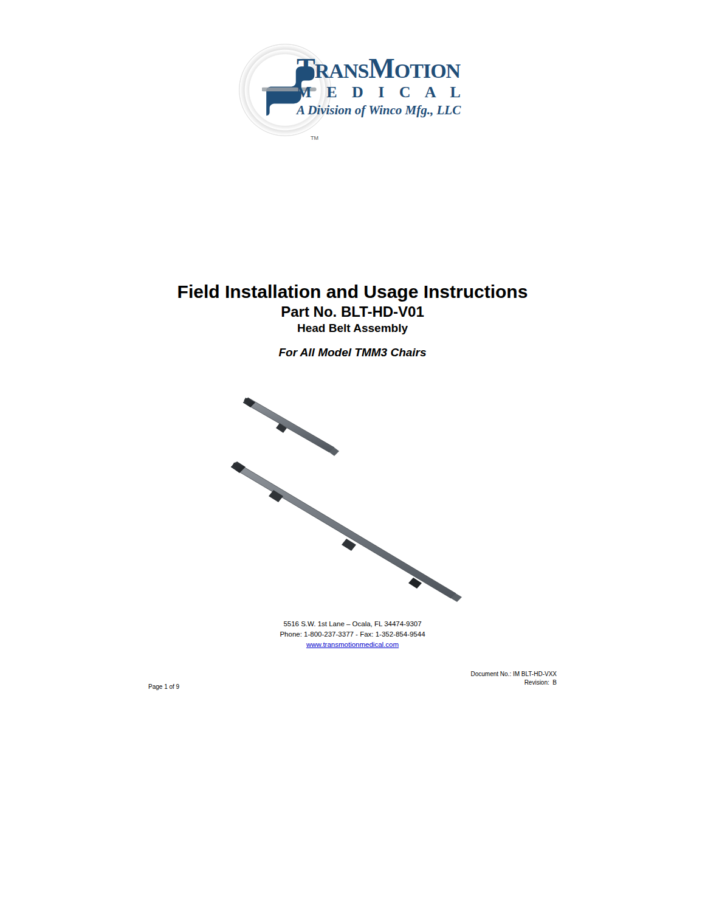TRANSMOTION
M E D I C A L
A Division of Winco Mfg., LLC
TM
Field Installation and Usage Instructions
Part No. BLT-HD-V01
Head Belt Assembly
For All Model TMM3 Chairs
5516 S.W. 1st Lane – Ocala, FL 34474-9307
Phone: 1-800-237-3377 - Fax: 1-352-854-9544
www.transmotionmedical.com
Document No.: IM BLT-HD-VXX
Revision: B
Page 1 of 9